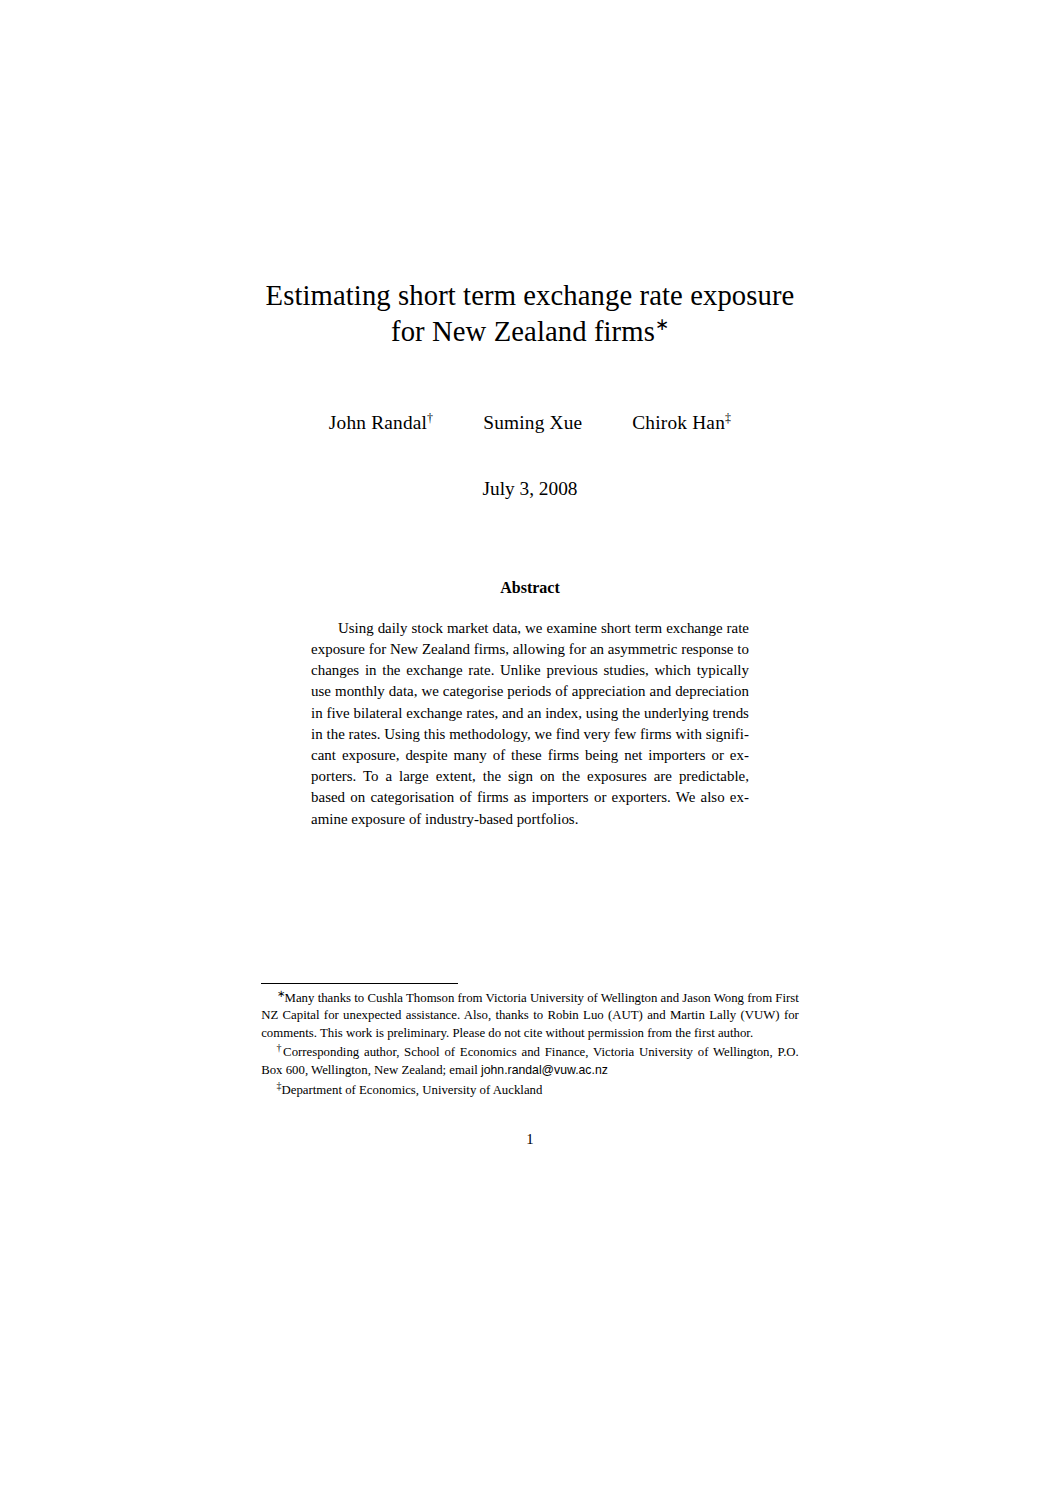Estimating short term exchange rate exposure
for New Zealand firms∗
John Randal† Suming Xue Chirok Han‡
July 3, 2008
Abstract
Using daily stock market data, we examine short term exchange rate exposure for New Zealand firms, allowing for an asymmetric response to changes in the exchange rate. Unlike previous studies, which typically use monthly data, we categorise periods of appreciation and depreciation in five bilateral exchange rates, and an index, using the underlying trends in the rates. Using this methodology, we find very few firms with significant exposure, despite many of these firms being net importers or exporters. To a large extent, the sign on the exposures are predictable, based on categorisation of firms as importers or exporters. We also examine exposure of industry-based portfolios.
∗Many thanks to Cushla Thomson from Victoria University of Wellington and Jason Wong from First NZ Capital for unexpected assistance. Also, thanks to Robin Luo (AUT) and Martin Lally (VUW) for comments. This work is preliminary. Please do not cite without permission from the first author.
†Corresponding author, School of Economics and Finance, Victoria University of Wellington, P.O. Box 600, Wellington, New Zealand; email john.randal@vuw.ac.nz
‡Department of Economics, University of Auckland
1